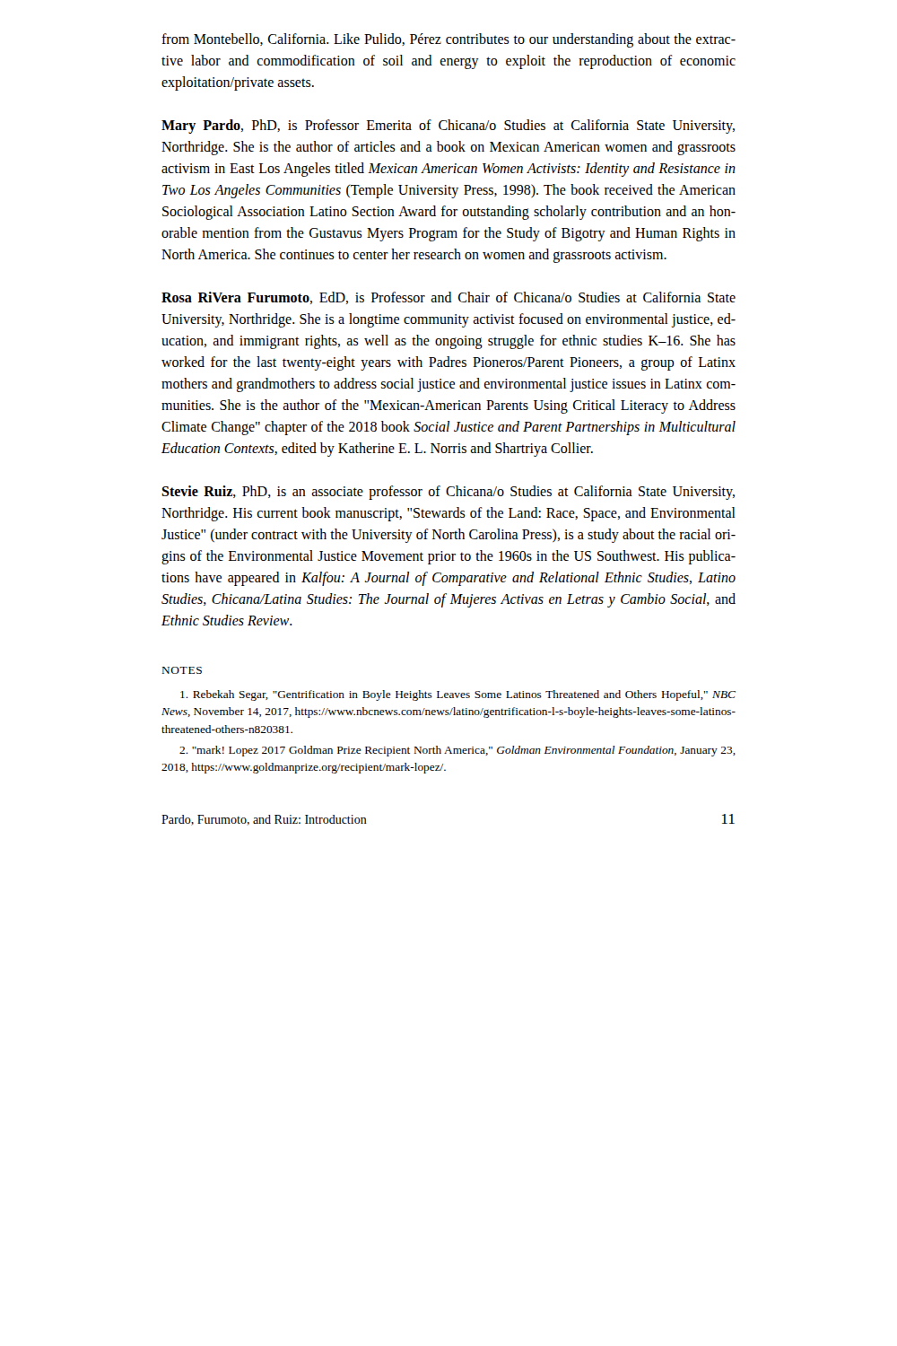from Montebello, California. Like Pulido, Pérez contributes to our understanding about the extractive labor and commodification of soil and energy to exploit the reproduction of economic exploitation/private assets.
Mary Pardo, PhD, is Professor Emerita of Chicana/o Studies at California State University, Northridge. She is the author of articles and a book on Mexican American women and grassroots activism in East Los Angeles titled Mexican American Women Activists: Identity and Resistance in Two Los Angeles Communities (Temple University Press, 1998). The book received the American Sociological Association Latino Section Award for outstanding scholarly contribution and an honorable mention from the Gustavus Myers Program for the Study of Bigotry and Human Rights in North America. She continues to center her research on women and grassroots activism.
Rosa RiVera Furumoto, EdD, is Professor and Chair of Chicana/o Studies at California State University, Northridge. She is a longtime community activist focused on environmental justice, education, and immigrant rights, as well as the ongoing struggle for ethnic studies K–16. She has worked for the last twenty-eight years with Padres Pioneros/Parent Pioneers, a group of Latinx mothers and grandmothers to address social justice and environmental justice issues in Latinx communities. She is the author of the "Mexican-American Parents Using Critical Literacy to Address Climate Change" chapter of the 2018 book Social Justice and Parent Partnerships in Multicultural Education Contexts, edited by Katherine E. L. Norris and Shartriya Collier.
Stevie Ruiz, PhD, is an associate professor of Chicana/o Studies at California State University, Northridge. His current book manuscript, "Stewards of the Land: Race, Space, and Environmental Justice" (under contract with the University of North Carolina Press), is a study about the racial origins of the Environmental Justice Movement prior to the 1960s in the US Southwest. His publications have appeared in Kalfou: A Journal of Comparative and Relational Ethnic Studies, Latino Studies, Chicana/Latina Studies: The Journal of Mujeres Activas en Letras y Cambio Social, and Ethnic Studies Review.
NOTES
1. Rebekah Segar, "Gentrification in Boyle Heights Leaves Some Latinos Threatened and Others Hopeful," NBC News, November 14, 2017, https://www.nbcnews.com/news/latino/gentrification-l-s-boyle-heights-leaves-some-latinos-threatened-others-n820381.
2. "mark! Lopez 2017 Goldman Prize Recipient North America," Goldman Environmental Foundation, January 23, 2018, https://www.goldmanprize.org/recipient/mark-lopez/.
Pardo, Furumoto, and Ruiz: Introduction 11